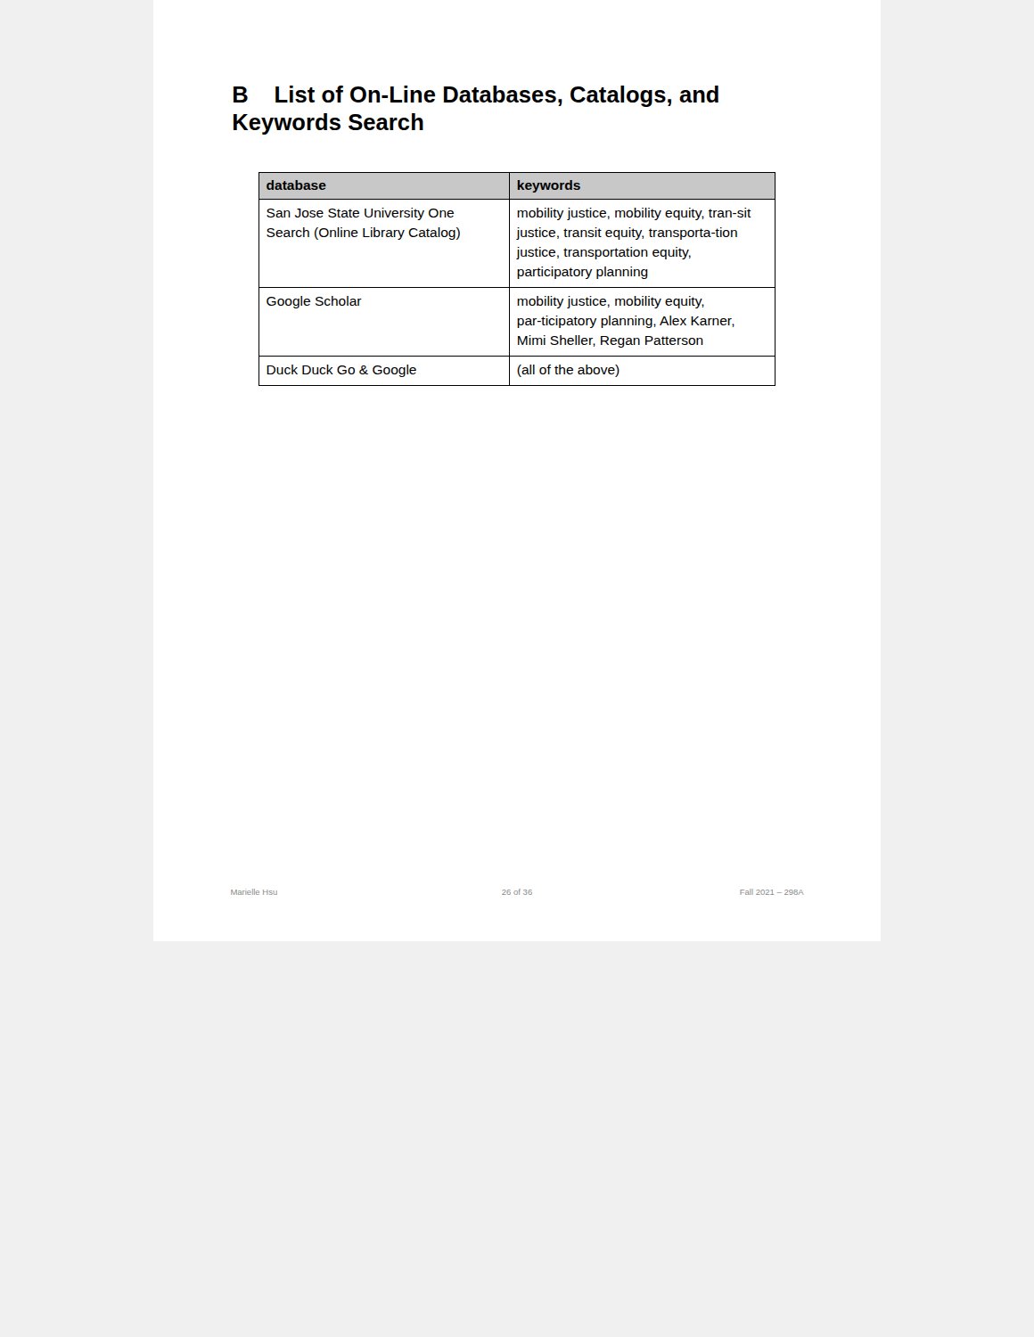BList of On-Line Databases, Catalogs, and Keywords Search
| database | keywords |
| --- | --- |
| San Jose State University One Search (Online Library Catalog) | mobility justice, mobility equity, tran‑sit justice, transit equity, transporta‑tion justice, transportation equity, participatory planning |
| Google Scholar | mobility justice, mobility equity, par‑ticipatory planning, Alex Karner, Mimi Sheller, Regan Patterson |
| Duck Duck Go & Google | (all of the above) |
Marielle Hsu 26 of 36 Fall 2021 – 298A